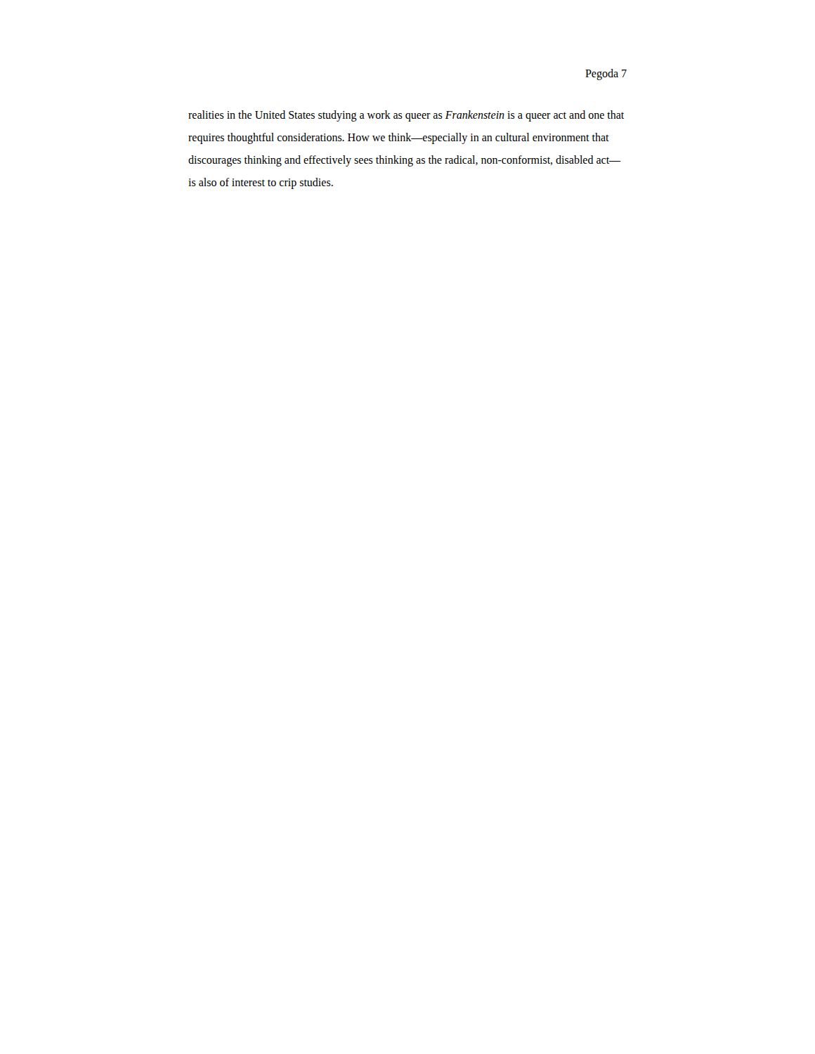Pegoda 7
realities in the United States studying a work as queer as Frankenstein is a queer act and one that requires thoughtful considerations. How we think—especially in an cultural environment that discourages thinking and effectively sees thinking as the radical, non-conformist, disabled act—is also of interest to crip studies.